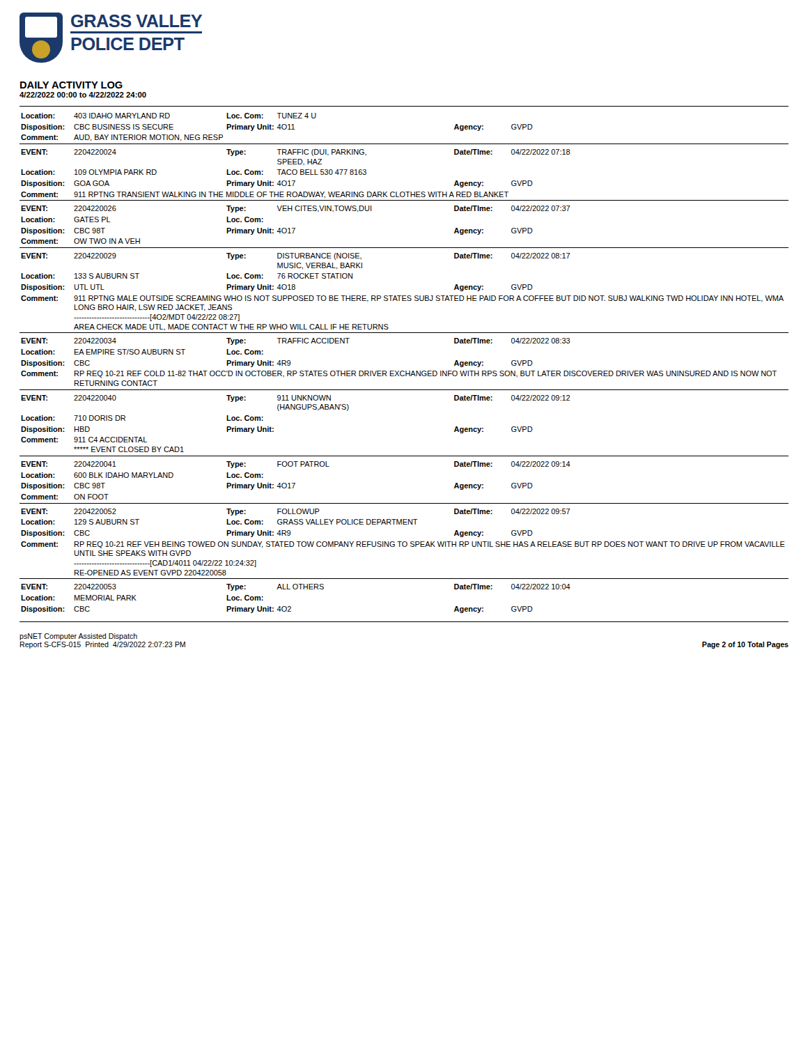GRASS VALLEY
POLICE DEPT
DAILY ACTIVITY LOG
4/22/2022 00:00 to 4/22/2022 24:00
| Location: | 403 IDAHO MARYLAND RD | Loc. Com: | TUNEZ 4 U | | |
| Disposition: | CBC BUSINESS IS SECURE | Primary Unit: | 4O11 | Agency: | GVPD |
| Comment: | AUD, BAY INTERIOR MOTION, NEG RESP |
| EVENT: | 2204220024 | Type: | TRAFFIC (DUI, PARKING, SPEED, HAZ | Date/TIme: | 04/22/2022 07:18 |
| Location: | 109 OLYMPIA PARK RD | Loc. Com: | TACO BELL 530 477 8163 |
| Disposition: | GOA GOA | Primary Unit: | 4O17 | Agency: | GVPD |
| Comment: | 911 RPTNG TRANSIENT WALKING IN THE MIDDLE OF THE ROADWAY, WEARING DARK CLOTHES WITH A RED BLANKET |
| EVENT: | 2204220026 | Type: | VEH CITES,VIN,TOWS,DUI | Date/TIme: | 04/22/2022 07:37 |
| Location: | GATES PL | Loc. Com: | |
| Disposition: | CBC 98T | Primary Unit: | 4O17 | Agency: | GVPD |
| Comment: | OW TWO IN A VEH |
| EVENT: | 2204220029 | Type: | DISTURBANCE (NOISE, MUSIC, VERBAL, BARKI | Date/TIme: | 04/22/2022 08:17 |
| Location: | 133 S AUBURN ST | Loc. Com: | 76 ROCKET STATION |
| Disposition: | UTL UTL | Primary Unit: | 4O18 | Agency: | GVPD |
| Comment: | 911 RPTNG MALE OUTSIDE SCREAMING WHO IS NOT SUPPOSED TO BE THERE, RP STATES SUBJ STATED HE PAID FOR A COFFEE BUT DID NOT. SUBJ WALKING TWD HOLIDAY INN HOTEL, WMA LONG BRO HAIR, LSW RED JACKET, JEANS ------------------------------[4O2/MDT 04/22/22 08:27] AREA CHECK MADE UTL, MADE CONTACT W THE RP WHO WILL CALL IF HE RETURNS |
| EVENT: | 2204220034 | Type: | TRAFFIC ACCIDENT | Date/TIme: | 04/22/2022 08:33 |
| Location: | EA EMPIRE ST/SO AUBURN ST | Loc. Com: | |
| Disposition: | CBC | Primary Unit: | 4R9 | Agency: | GVPD |
| Comment: | RP REQ 10-21 REF COLD 11-82 THAT OCC'D IN OCTOBER, RP STATES OTHER DRIVER EXCHANGED INFO WITH RPS SON, BUT LATER DISCOVERED DRIVER WAS UNINSURED AND IS NOW NOT RETURNING CONTACT |
| EVENT: | 2204220040 | Type: | 911 UNKNOWN (HANGUPS,ABAN'S) | Date/TIme: | 04/22/2022 09:12 |
| Location: | 710 DORIS DR | Loc. Com: | |
| Disposition: | HBD | Primary Unit: | | Agency: | GVPD |
| Comment: | 911 C4 ACCIDENTAL ***** EVENT CLOSED BY CAD1 |
| EVENT: | 2204220041 | Type: | FOOT PATROL | Date/TIme: | 04/22/2022 09:14 |
| Location: | 600 BLK IDAHO MARYLAND | Loc. Com: | |
| Disposition: | CBC 98T | Primary Unit: | 4O17 | Agency: | GVPD |
| Comment: | ON FOOT |
| EVENT: | 2204220052 | Type: | FOLLOWUP | Date/TIme: | 04/22/2022 09:57 |
| Location: | 129 S AUBURN ST | Loc. Com: | GRASS VALLEY POLICE DEPARTMENT |
| Disposition: | CBC | Primary Unit: | 4R9 | Agency: | GVPD |
| Comment: | RP REQ 10-21 REF VEH BEING TOWED ON SUNDAY, STATED TOW COMPANY REFUSING TO SPEAK WITH RP UNTIL SHE HAS A RELEASE BUT RP DOES NOT WANT TO DRIVE UP FROM VACAVILLE UNTIL SHE SPEAKS WITH GVPD ------------------------------[CAD1/4011 04/22/22 10:24:32] RE-OPENED AS EVENT GVPD 2204220058 |
| EVENT: | 2204220053 | Type: | ALL OTHERS | Date/TIme: | 04/22/2022 10:04 |
| Location: | MEMORIAL PARK | Loc. Com: | |
| Disposition: | CBC | Primary Unit: | 4O2 | Agency: | GVPD |
psNET Computer Assisted Dispatch
Report S-CFS-015 Printed 4/29/2022 2:07:23 PM Page 2 of 10 Total Pages